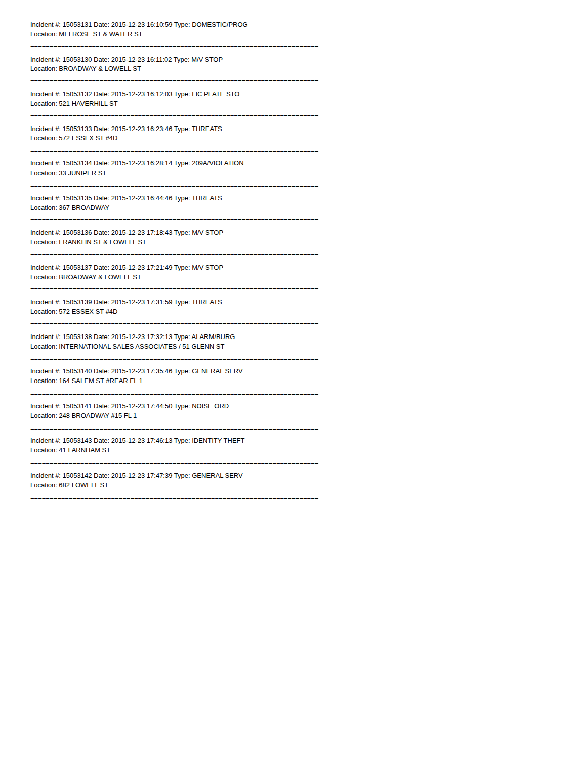Incident #: 15053131 Date: 2015-12-23 16:10:59 Type: DOMESTIC/PROG
Location: MELROSE ST & WATER ST
===========================================================================
Incident #: 15053130 Date: 2015-12-23 16:11:02 Type: M/V STOP
Location: BROADWAY & LOWELL ST
===========================================================================
Incident #: 15053132 Date: 2015-12-23 16:12:03 Type: LIC PLATE STO
Location: 521 HAVERHILL ST
===========================================================================
Incident #: 15053133 Date: 2015-12-23 16:23:46 Type: THREATS
Location: 572 ESSEX ST #4D
===========================================================================
Incident #: 15053134 Date: 2015-12-23 16:28:14 Type: 209A/VIOLATION
Location: 33 JUNIPER ST
===========================================================================
Incident #: 15053135 Date: 2015-12-23 16:44:46 Type: THREATS
Location: 367 BROADWAY
===========================================================================
Incident #: 15053136 Date: 2015-12-23 17:18:43 Type: M/V STOP
Location: FRANKLIN ST & LOWELL ST
===========================================================================
Incident #: 15053137 Date: 2015-12-23 17:21:49 Type: M/V STOP
Location: BROADWAY & LOWELL ST
===========================================================================
Incident #: 15053139 Date: 2015-12-23 17:31:59 Type: THREATS
Location: 572 ESSEX ST #4D
===========================================================================
Incident #: 15053138 Date: 2015-12-23 17:32:13 Type: ALARM/BURG
Location: INTERNATIONAL SALES ASSOCIATES / 51 GLENN ST
===========================================================================
Incident #: 15053140 Date: 2015-12-23 17:35:46 Type: GENERAL SERV
Location: 164 SALEM ST #REAR FL 1
===========================================================================
Incident #: 15053141 Date: 2015-12-23 17:44:50 Type: NOISE ORD
Location: 248 BROADWAY #15 FL 1
===========================================================================
Incident #: 15053143 Date: 2015-12-23 17:46:13 Type: IDENTITY THEFT
Location: 41 FARNHAM ST
===========================================================================
Incident #: 15053142 Date: 2015-12-23 17:47:39 Type: GENERAL SERV
Location: 682 LOWELL ST
===========================================================================